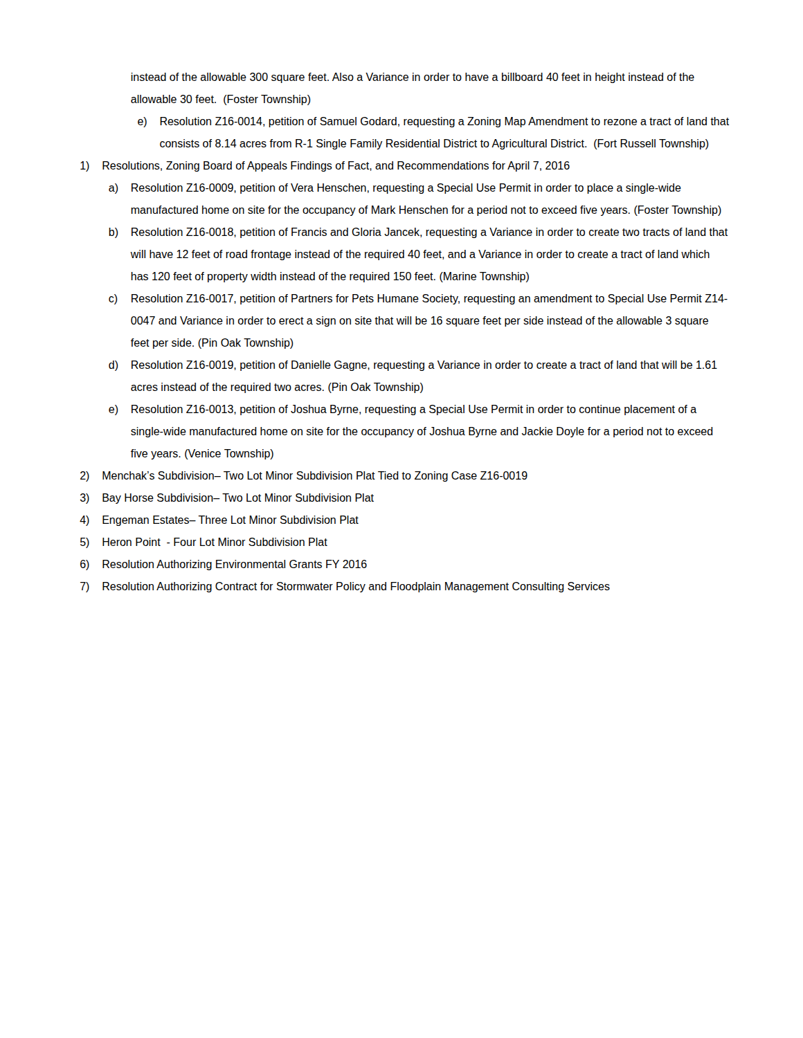instead of the allowable 300 square feet. Also a Variance in order to have a billboard 40 feet in height instead of the allowable 30 feet. (Foster Township)
Resolution Z16-0014, petition of Samuel Godard, requesting a Zoning Map Amendment to rezone a tract of land that consists of 8.14 acres from R-1 Single Family Residential District to Agricultural District. (Fort Russell Township)
Resolutions, Zoning Board of Appeals Findings of Fact, and Recommendations for April 7, 2016
Resolution Z16-0009, petition of Vera Henschen, requesting a Special Use Permit in order to place a single-wide manufactured home on site for the occupancy of Mark Henschen for a period not to exceed five years. (Foster Township)
Resolution Z16-0018, petition of Francis and Gloria Jancek, requesting a Variance in order to create two tracts of land that will have 12 feet of road frontage instead of the required 40 feet, and a Variance in order to create a tract of land which has 120 feet of property width instead of the required 150 feet. (Marine Township)
Resolution Z16-0017, petition of Partners for Pets Humane Society, requesting an amendment to Special Use Permit Z14-0047 and Variance in order to erect a sign on site that will be 16 square feet per side instead of the allowable 3 square feet per side. (Pin Oak Township)
Resolution Z16-0019, petition of Danielle Gagne, requesting a Variance in order to create a tract of land that will be 1.61 acres instead of the required two acres. (Pin Oak Township)
Resolution Z16-0013, petition of Joshua Byrne, requesting a Special Use Permit in order to continue placement of a single-wide manufactured home on site for the occupancy of Joshua Byrne and Jackie Doyle for a period not to exceed five years. (Venice Township)
Menchak’s Subdivision– Two Lot Minor Subdivision Plat Tied to Zoning Case Z16-0019
Bay Horse Subdivision– Two Lot Minor Subdivision Plat
Engeman Estates– Three Lot Minor Subdivision Plat
Heron Point - Four Lot Minor Subdivision Plat
Resolution Authorizing Environmental Grants FY 2016
Resolution Authorizing Contract for Stormwater Policy and Floodplain Management Consulting Services